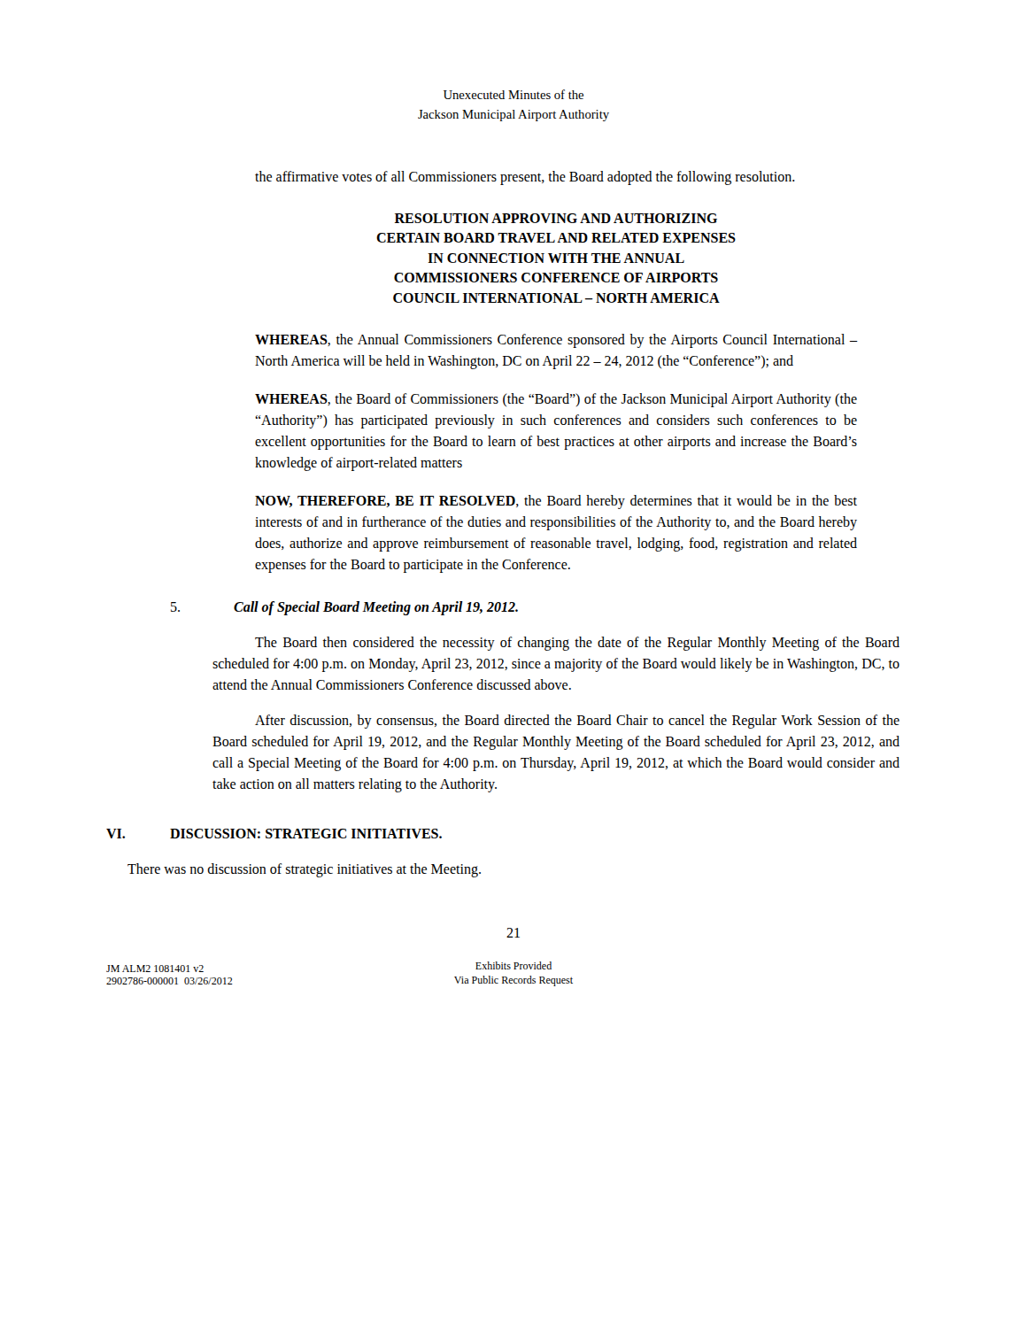Unexecuted Minutes of the
Jackson Municipal Airport Authority
the affirmative votes of all Commissioners present, the Board adopted the following resolution.
RESOLUTION APPROVING AND AUTHORIZING
CERTAIN BOARD TRAVEL AND RELATED EXPENSES
IN CONNECTION WITH THE ANNUAL
COMMISSIONERS CONFERENCE OF AIRPORTS
COUNCIL INTERNATIONAL – NORTH AMERICA
WHEREAS, the Annual Commissioners Conference sponsored by the Airports Council International – North America will be held in Washington, DC on April 22 – 24, 2012 (the “Conference”); and
WHEREAS, the Board of Commissioners (the “Board”) of the Jackson Municipal Airport Authority (the “Authority”) has participated previously in such conferences and considers such conferences to be excellent opportunities for the Board to learn of best practices at other airports and increase the Board’s knowledge of airport-related matters
NOW, THEREFORE, BE IT RESOLVED, the Board hereby determines that it would be in the best interests of and in furtherance of the duties and responsibilities of the Authority to, and the Board hereby does, authorize and approve reimbursement of reasonable travel, lodging, food, registration and related expenses for the Board to participate in the Conference.
5. Call of Special Board Meeting on April 19, 2012.
The Board then considered the necessity of changing the date of the Regular Monthly Meeting of the Board scheduled for 4:00 p.m. on Monday, April 23, 2012, since a majority of the Board would likely be in Washington, DC, to attend the Annual Commissioners Conference discussed above.
After discussion, by consensus, the Board directed the Board Chair to cancel the Regular Work Session of the Board scheduled for April 19, 2012, and the Regular Monthly Meeting of the Board scheduled for April 23, 2012, and call a Special Meeting of the Board for 4:00 p.m. on Thursday, April 19, 2012, at which the Board would consider and take action on all matters relating to the Authority.
VI. DISCUSSION: STRATEGIC INITIATIVES.
There was no discussion of strategic initiatives at the Meeting.
21
JM ALM2 1081401 v2
2902786-000001 03/26/2012
Exhibits Provided
Via Public Records Request